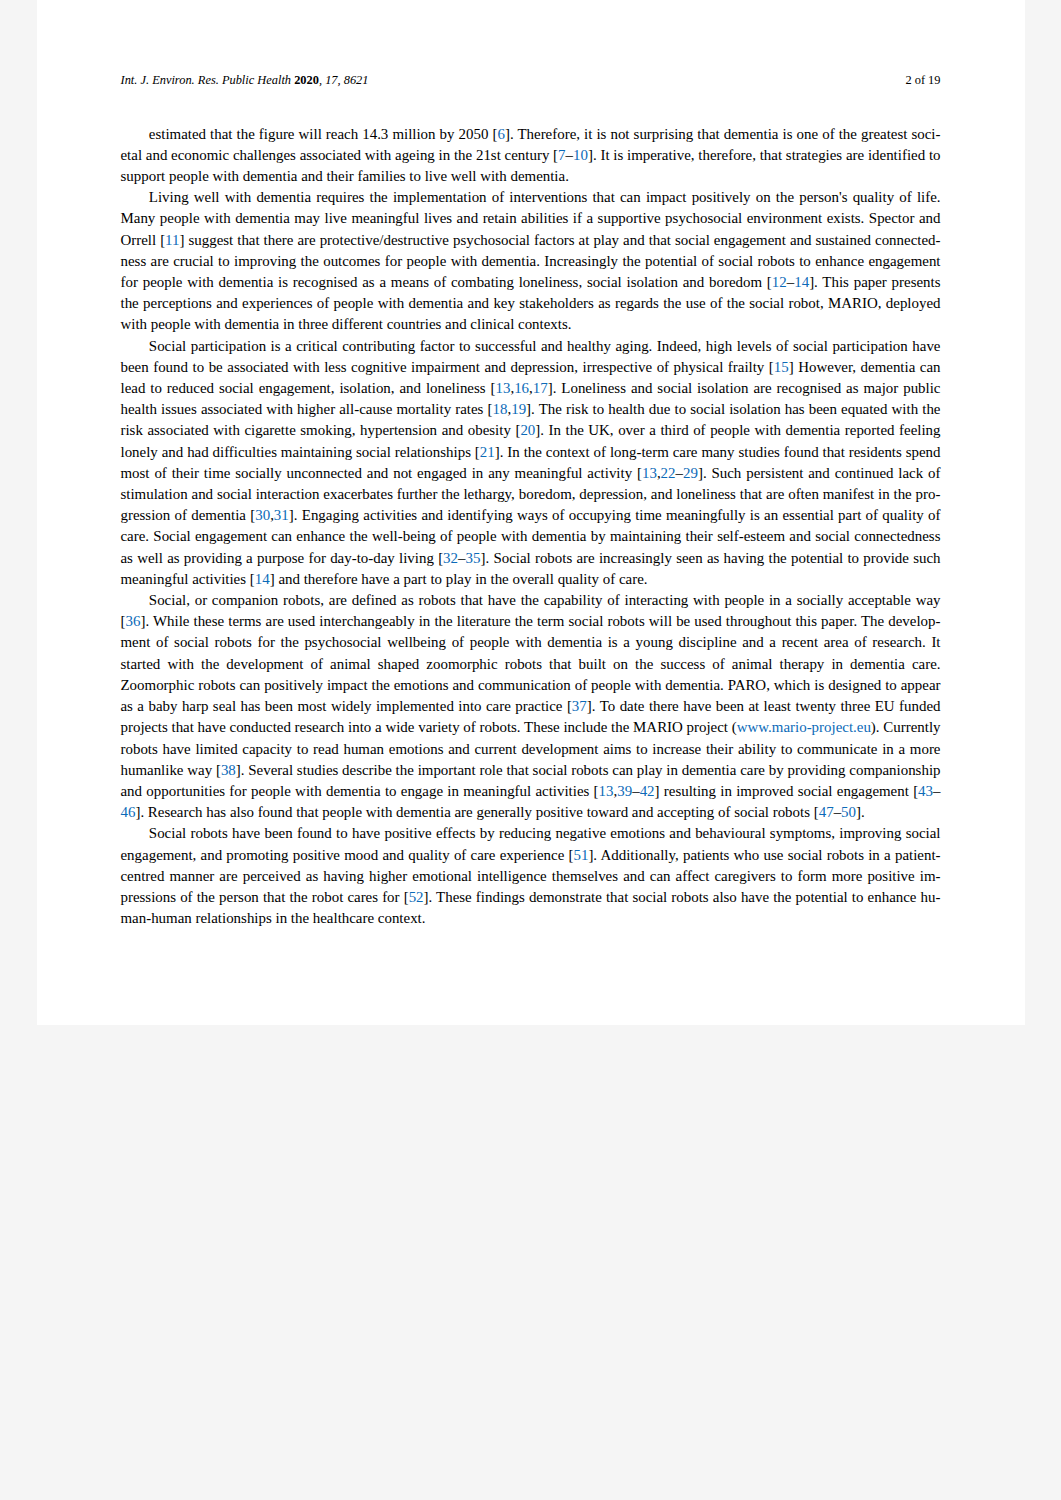Int. J. Environ. Res. Public Health 2020, 17, 8621
2 of 19
estimated that the figure will reach 14.3 million by 2050 [6]. Therefore, it is not surprising that dementia is one of the greatest societal and economic challenges associated with ageing in the 21st century [7–10]. It is imperative, therefore, that strategies are identified to support people with dementia and their families to live well with dementia.
Living well with dementia requires the implementation of interventions that can impact positively on the person's quality of life. Many people with dementia may live meaningful lives and retain abilities if a supportive psychosocial environment exists. Spector and Orrell [11] suggest that there are protective/destructive psychosocial factors at play and that social engagement and sustained connectedness are crucial to improving the outcomes for people with dementia. Increasingly the potential of social robots to enhance engagement for people with dementia is recognised as a means of combating loneliness, social isolation and boredom [12–14]. This paper presents the perceptions and experiences of people with dementia and key stakeholders as regards the use of the social robot, MARIO, deployed with people with dementia in three different countries and clinical contexts.
Social participation is a critical contributing factor to successful and healthy aging. Indeed, high levels of social participation have been found to be associated with less cognitive impairment and depression, irrespective of physical frailty [15] However, dementia can lead to reduced social engagement, isolation, and loneliness [13,16,17]. Loneliness and social isolation are recognised as major public health issues associated with higher all-cause mortality rates [18,19]. The risk to health due to social isolation has been equated with the risk associated with cigarette smoking, hypertension and obesity [20]. In the UK, over a third of people with dementia reported feeling lonely and had difficulties maintaining social relationships [21]. In the context of long-term care many studies found that residents spend most of their time socially unconnected and not engaged in any meaningful activity [13,22–29]. Such persistent and continued lack of stimulation and social interaction exacerbates further the lethargy, boredom, depression, and loneliness that are often manifest in the progression of dementia [30,31]. Engaging activities and identifying ways of occupying time meaningfully is an essential part of quality of care. Social engagement can enhance the well-being of people with dementia by maintaining their self-esteem and social connectedness as well as providing a purpose for day-to-day living [32–35]. Social robots are increasingly seen as having the potential to provide such meaningful activities [14] and therefore have a part to play in the overall quality of care.
Social, or companion robots, are defined as robots that have the capability of interacting with people in a socially acceptable way [36]. While these terms are used interchangeably in the literature the term social robots will be used throughout this paper. The development of social robots for the psychosocial wellbeing of people with dementia is a young discipline and a recent area of research. It started with the development of animal shaped zoomorphic robots that built on the success of animal therapy in dementia care. Zoomorphic robots can positively impact the emotions and communication of people with dementia. PARO, which is designed to appear as a baby harp seal has been most widely implemented into care practice [37]. To date there have been at least twenty three EU funded projects that have conducted research into a wide variety of robots. These include the MARIO project (www.mario-project.eu). Currently robots have limited capacity to read human emotions and current development aims to increase their ability to communicate in a more humanlike way [38]. Several studies describe the important role that social robots can play in dementia care by providing companionship and opportunities for people with dementia to engage in meaningful activities [13,39–42] resulting in improved social engagement [43–46]. Research has also found that people with dementia are generally positive toward and accepting of social robots [47–50].
Social robots have been found to have positive effects by reducing negative emotions and behavioural symptoms, improving social engagement, and promoting positive mood and quality of care experience [51]. Additionally, patients who use social robots in a patient-centred manner are perceived as having higher emotional intelligence themselves and can affect caregivers to form more positive impressions of the person that the robot cares for [52]. These findings demonstrate that social robots also have the potential to enhance human-human relationships in the healthcare context.